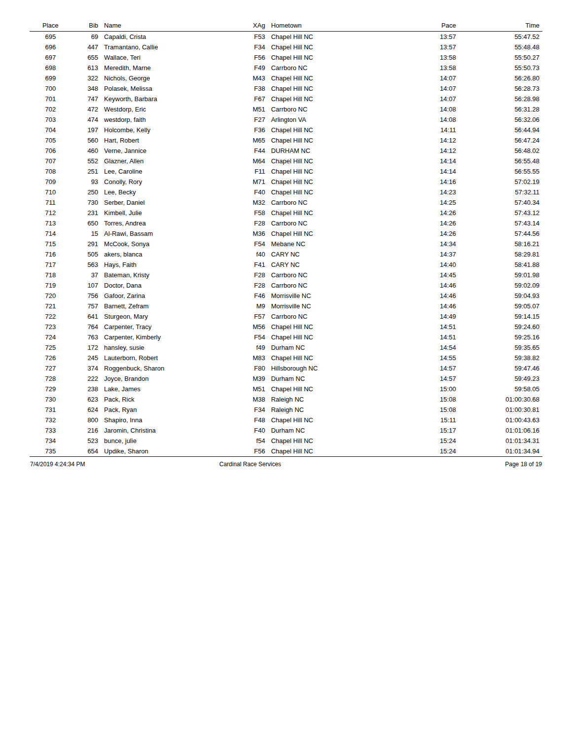| Place | Bib | Name | XAg | Hometown | Pace | Time |
| --- | --- | --- | --- | --- | --- | --- |
| 695 | 69 | Capaldi, Crista | F53 | Chapel Hill NC | 13:57 | 55:47.52 |
| 696 | 447 | Tramantano, Callie | F34 | Chapel Hill NC | 13:57 | 55:48.48 |
| 697 | 655 | Wallace, Teri | F56 | Chapel Hill NC | 13:58 | 55:50.27 |
| 698 | 613 | Meredith, Marne | F49 | Carrboro NC | 13:58 | 55:50.73 |
| 699 | 322 | Nichols, George | M43 | Chapel Hill NC | 14:07 | 56:26.80 |
| 700 | 348 | Polasek, Melissa | F38 | Chapel Hill NC | 14:07 | 56:28.73 |
| 701 | 747 | Keyworth, Barbara | F67 | Chapel Hill NC | 14:07 | 56:28.98 |
| 702 | 472 | Westdorp, Eric | M51 | Carrboro NC | 14:08 | 56:31.28 |
| 703 | 474 | westdorp, faith | F27 | Arlington VA | 14:08 | 56:32.06 |
| 704 | 197 | Holcombe, Kelly | F36 | Chapel Hill NC | 14:11 | 56:44.94 |
| 705 | 560 | Hart, Robert | M65 | Chapel Hill NC | 14:12 | 56:47.24 |
| 706 | 460 | Verne, Jannice | F44 | DURHAM NC | 14:12 | 56:48.02 |
| 707 | 552 | Glazner, Allen | M64 | Chapel Hill NC | 14:14 | 56:55.48 |
| 708 | 251 | Lee, Caroline | F11 | Chapel Hill NC | 14:14 | 56:55.55 |
| 709 | 93 | Conolly, Rory | M71 | Chapel Hill NC | 14:16 | 57:02.19 |
| 710 | 250 | Lee, Becky | F40 | Chapel Hill NC | 14:23 | 57:32.11 |
| 711 | 730 | Serber, Daniel | M32 | Carrboro NC | 14:25 | 57:40.34 |
| 712 | 231 | Kimbell, Julie | F58 | Chapel Hill NC | 14:26 | 57:43.12 |
| 713 | 650 | Torres, Andrea | F28 | Carrboro NC | 14:26 | 57:43.14 |
| 714 | 15 | Al-Rawi, Bassam | M36 | Chapel Hill NC | 14:26 | 57:44.56 |
| 715 | 291 | McCook, Sonya | F54 | Mebane NC | 14:34 | 58:16.21 |
| 716 | 505 | akers, blanca | f40 | CARY NC | 14:37 | 58:29.81 |
| 717 | 563 | Hays, Faith | F41 | CARY NC | 14:40 | 58:41.88 |
| 718 | 37 | Bateman, Kristy | F28 | Carrboro NC | 14:45 | 59:01.98 |
| 719 | 107 | Doctor, Dana | F28 | Carrboro NC | 14:46 | 59:02.09 |
| 720 | 756 | Gafoor, Zarina | F46 | Morrisville NC | 14:46 | 59:04.93 |
| 721 | 757 | Barnett, Zefram | M9 | Morrisville NC | 14:46 | 59:05.07 |
| 722 | 641 | Sturgeon, Mary | F57 | Carrboro NC | 14:49 | 59:14.15 |
| 723 | 764 | Carpenter, Tracy | M56 | Chapel Hill NC | 14:51 | 59:24.60 |
| 724 | 763 | Carpenter, Kimberly | F54 | Chapel Hill NC | 14:51 | 59:25.16 |
| 725 | 172 | hansley, susie | f49 | Durham NC | 14:54 | 59:35.65 |
| 726 | 245 | Lauterborn, Robert | M83 | Chapel Hill NC | 14:55 | 59:38.82 |
| 727 | 374 | Roggenbuck, Sharon | F80 | Hillsborough NC | 14:57 | 59:47.46 |
| 728 | 222 | Joyce, Brandon | M39 | Durham NC | 14:57 | 59:49.23 |
| 729 | 238 | Lake, James | M51 | Chapel Hill NC | 15:00 | 59:58.05 |
| 730 | 623 | Pack, Rick | M38 | Raleigh NC | 15:08 | 01:00:30.68 |
| 731 | 624 | Pack, Ryan | F34 | Raleigh NC | 15:08 | 01:00:30.81 |
| 732 | 800 | Shapiro, Inna | F48 | Chapel Hill NC | 15:11 | 01:00:43.63 |
| 733 | 216 | Jaromin, Christina | F40 | Durham NC | 15:17 | 01:01:06.16 |
| 734 | 523 | bunce, julie | f54 | Chapel Hill NC | 15:24 | 01:01:34.31 |
| 735 | 654 | Updike, Sharon | F56 | Chapel Hill NC | 15:24 | 01:01:34.94 |
| 7/4/2019 4:24:34 PM | Cardinal Race Services | Page 18 of 19 |